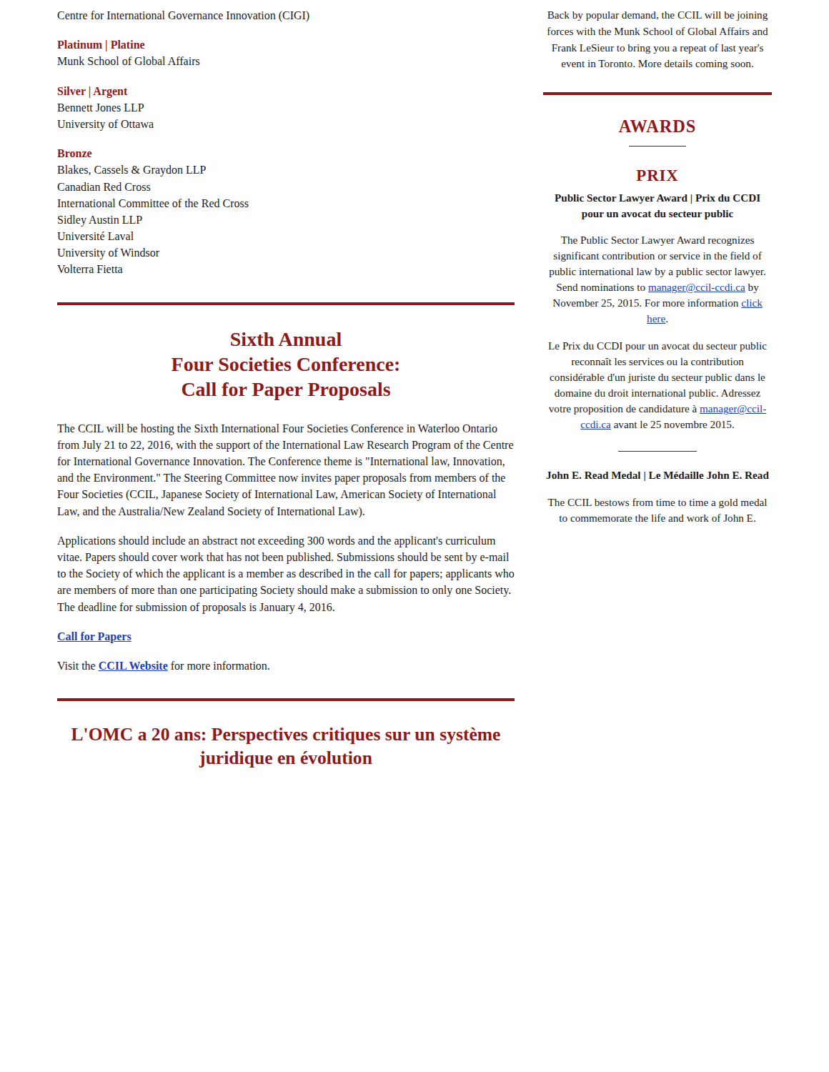Centre for International Governance Innovation (CIGI)
Platinum | Platine Munk School of Global Affairs
Silver | Argent Bennett Jones LLP
University of Ottawa
Bronze Blakes, Cassels & Graydon LLP
Canadian Red Cross
International Committee of the Red Cross
Sidley Austin LLP
Université Laval
University of Windsor
Volterra Fietta
Sixth Annual
Four Societies Conference:
Call for Paper Proposals
The CCIL will be hosting the Sixth International Four Societies Conference in Waterloo Ontario from July 21 to 22, 2016, with the support of the International Law Research Program of the Centre for International Governance Innovation. The Conference theme is "International law, Innovation, and the Environment." The Steering Committee now invites paper proposals from members of the Four Societies (CCIL, Japanese Society of International Law, American Society of International Law, and the Australia/New Zealand Society of International Law).
Applications should include an abstract not exceeding 300 words and the applicant's curriculum vitae. Papers should cover work that has not been published. Submissions should be sent by e-mail to the Society of which the applicant is a member as described in the call for papers; applicants who are members of more than one participating Society should make a submission to only one Society. The deadline for submission of proposals is January 4, 2016.
Call for Papers
Visit the CCIL Website for more information.
L'OMC a 20 ans: Perspectives critiques sur un système juridique en évolution
Back by popular demand, the CCIL will be joining forces with the Munk School of Global Affairs and Frank LeSieur to bring you a repeat of last year's event in Toronto. More details coming soon.
AWARDS
PRIX
Public Sector Lawyer Award | Prix du CCDI pour un avocat du secteur public
The Public Sector Lawyer Award recognizes significant contribution or service in the field of public international law by a public sector lawyer. Send nominations to manager@ccil-ccdi.ca by November 25, 2015. For more information click here.
Le Prix du CCDI pour un avocat du secteur public reconnaît les services ou la contribution considérable d'un juriste du secteur public dans le domaine du droit international public. Adressez votre proposition de candidature à manager@ccil-ccdi.ca avant le 25 novembre 2015.
John E. Read Medal | Le Médaille John E. Read
The CCIL bestows from time to time a gold medal to commemorate the life and work of John E.